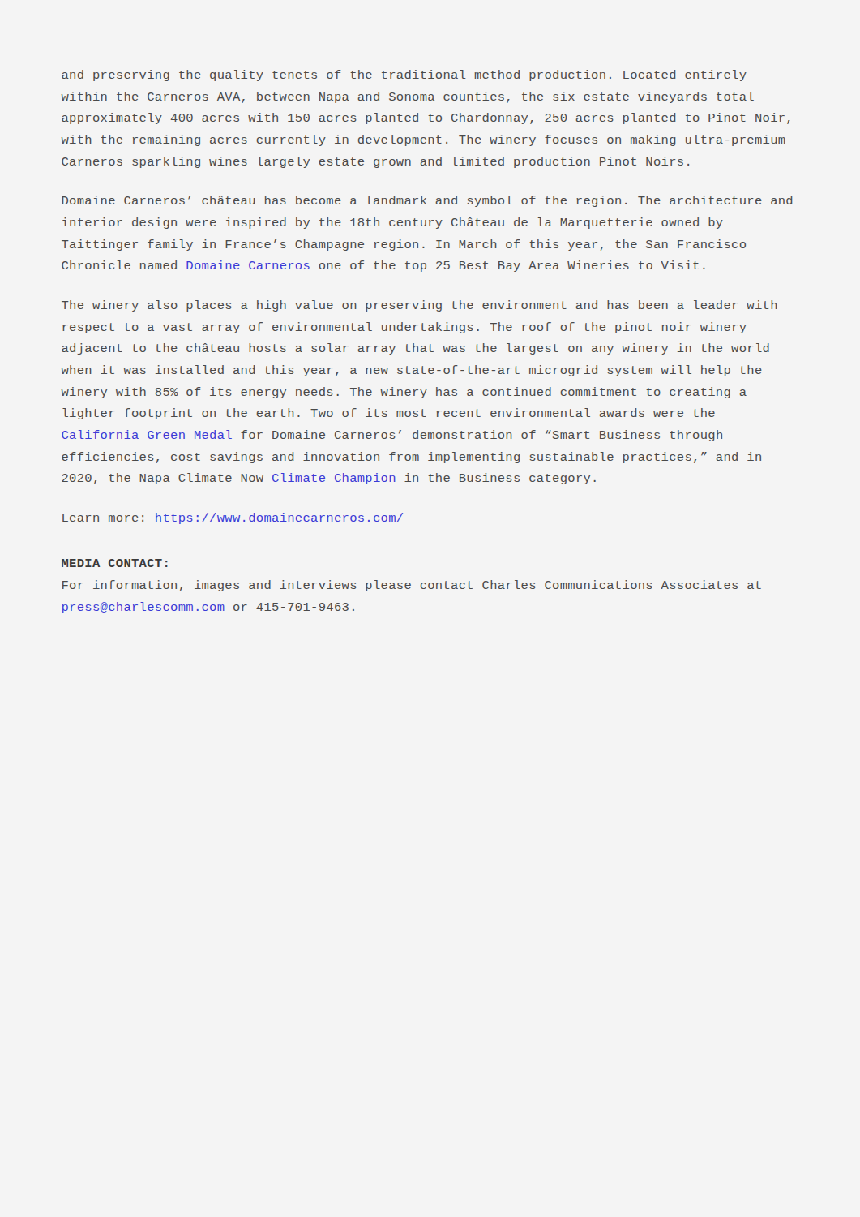and preserving the quality tenets of the traditional method production. Located entirely within the Carneros AVA, between Napa and Sonoma counties, the six estate vineyards total approximately 400 acres with 150 acres planted to Chardonnay, 250 acres planted to Pinot Noir, with the remaining acres currently in development. The winery focuses on making ultra-premium Carneros sparkling wines largely estate grown and limited production Pinot Noirs.
Domaine Carneros’ château has become a landmark and symbol of the region. The architecture and interior design were inspired by the 18th century Château de la Marquetterie owned by Taittinger family in France’s Champagne region. In March of this year, the San Francisco Chronicle named Domaine Carneros one of the top 25 Best Bay Area Wineries to Visit.
The winery also places a high value on preserving the environment and has been a leader with respect to a vast array of environmental undertakings. The roof of the pinot noir winery adjacent to the château hosts a solar array that was the largest on any winery in the world when it was installed and this year, a new state-of-the-art microgrid system will help the winery with 85% of its energy needs. The winery has a continued commitment to creating a lighter footprint on the earth. Two of its most recent environmental awards were the California Green Medal for Domaine Carneros’ demonstration of “Smart Business through efficiencies, cost savings and innovation from implementing sustainable practices,” and in 2020, the Napa Climate Now Climate Champion in the Business category.
Learn more: https://www.domainecarneros.com/
MEDIA CONTACT:
For information, images and interviews please contact Charles Communications Associates at press@charlescomm.com or 415-701-9463.